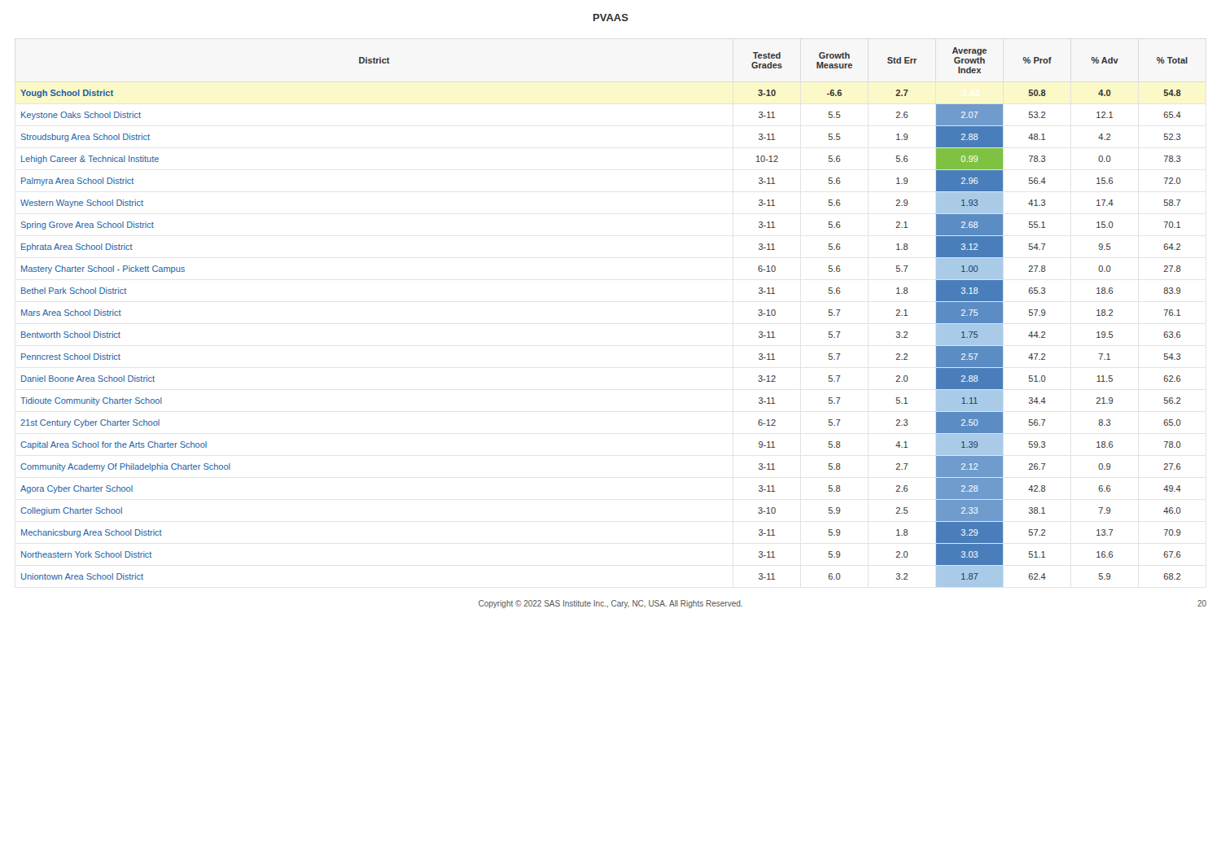PVAAS
| District | Tested Grades | Growth Measure | Std Err | Average Growth Index | % Prof | % Adv | % Total |
| --- | --- | --- | --- | --- | --- | --- | --- |
| Yough School District | 3-10 | -6.6 | 2.7 | -2.43 | 50.8 | 4.0 | 54.8 |
| Keystone Oaks School District | 3-11 | 5.5 | 2.6 | 2.07 | 53.2 | 12.1 | 65.4 |
| Stroudsburg Area School District | 3-11 | 5.5 | 1.9 | 2.88 | 48.1 | 4.2 | 52.3 |
| Lehigh Career & Technical Institute | 10-12 | 5.6 | 5.6 | 0.99 | 78.3 | 0.0 | 78.3 |
| Palmyra Area School District | 3-11 | 5.6 | 1.9 | 2.96 | 56.4 | 15.6 | 72.0 |
| Western Wayne School District | 3-11 | 5.6 | 2.9 | 1.93 | 41.3 | 17.4 | 58.7 |
| Spring Grove Area School District | 3-11 | 5.6 | 2.1 | 2.68 | 55.1 | 15.0 | 70.1 |
| Ephrata Area School District | 3-11 | 5.6 | 1.8 | 3.12 | 54.7 | 9.5 | 64.2 |
| Mastery Charter School - Pickett Campus | 6-10 | 5.6 | 5.7 | 1.00 | 27.8 | 0.0 | 27.8 |
| Bethel Park School District | 3-11 | 5.6 | 1.8 | 3.18 | 65.3 | 18.6 | 83.9 |
| Mars Area School District | 3-10 | 5.7 | 2.1 | 2.75 | 57.9 | 18.2 | 76.1 |
| Bentworth School District | 3-11 | 5.7 | 3.2 | 1.75 | 44.2 | 19.5 | 63.6 |
| Penncrest School District | 3-11 | 5.7 | 2.2 | 2.57 | 47.2 | 7.1 | 54.3 |
| Daniel Boone Area School District | 3-12 | 5.7 | 2.0 | 2.88 | 51.0 | 11.5 | 62.6 |
| Tidioute Community Charter School | 3-11 | 5.7 | 5.1 | 1.11 | 34.4 | 21.9 | 56.2 |
| 21st Century Cyber Charter School | 6-12 | 5.7 | 2.3 | 2.50 | 56.7 | 8.3 | 65.0 |
| Capital Area School for the Arts Charter School | 9-11 | 5.8 | 4.1 | 1.39 | 59.3 | 18.6 | 78.0 |
| Community Academy Of Philadelphia Charter School | 3-11 | 5.8 | 2.7 | 2.12 | 26.7 | 0.9 | 27.6 |
| Agora Cyber Charter School | 3-11 | 5.8 | 2.6 | 2.28 | 42.8 | 6.6 | 49.4 |
| Collegium Charter School | 3-10 | 5.9 | 2.5 | 2.33 | 38.1 | 7.9 | 46.0 |
| Mechanicsburg Area School District | 3-11 | 5.9 | 1.8 | 3.29 | 57.2 | 13.7 | 70.9 |
| Northeastern York School District | 3-11 | 5.9 | 2.0 | 3.03 | 51.1 | 16.6 | 67.6 |
| Uniontown Area School District | 3-11 | 6.0 | 3.2 | 1.87 | 62.4 | 5.9 | 68.2 |
Copyright © 2022 SAS Institute Inc., Cary, NC, USA. All Rights Reserved. 20